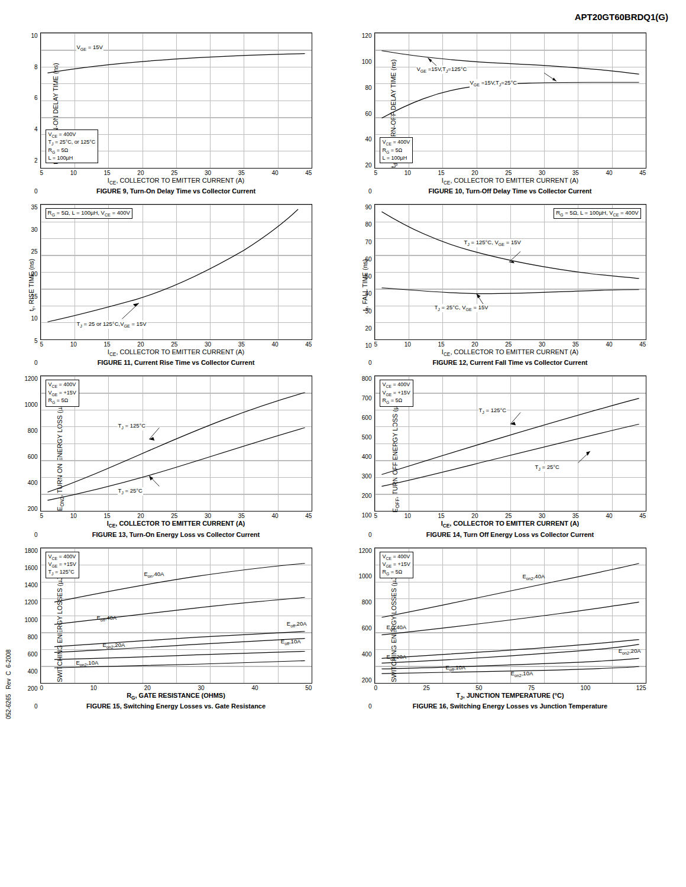APT20GT60BRDQ1(G)
td(ON), TURN-ON DELAY TIME (ns)
1086420
VGE = 15V
VCE = 400V
TJ = 25°C, or 125°C
RG = 5Ω
L = 100µH
51015202530354045
ICE, COLLECTOR TO EMITTER CURRENT (A)
FIGURE 9, Turn-On Delay Time vs Collector Current
td (OFF), TURN-OFF DELAY TIME (ns)
120100806040200
VGE =15V,TJ=125°C
VGE =15V,TJ=25°C
VCE = 400V
RG = 5Ω
L = 100µH
51015202530354045
ICE, COLLECTOR TO EMITTER CURRENT (A)
FIGURE 10, Turn-Off Delay Time vs Collector Current
tr, RISE TIME (ns)
35302520151050
RG = 5Ω, L = 100µH, VCE = 400V
TJ = 25 or 125°C,VGE = 15V
51015202530354045
ICE, COLLECTOR TO EMITTER CURRENT (A)
FIGURE 11, Current Rise Time vs Collector Current
tf, FALL TIME (ns)
9080706050403020100
RG = 5Ω, L = 100µH, VCE = 400V
TJ = 125°C, VGE = 15V
TJ = 25°C, VGE = 15V
51015202530354045
ICE, COLLECTOR TO EMITTER CURRENT (A)
FIGURE 12, Current Fall Time vs Collector Current
EON2, TURN ON ENERGY LOSS (µJ)
120010008006004002000
VCE = 400V
VGE = +15V
RG = 5Ω
TJ = 125°C
TJ = 25°C
51015202530354045
ICE, COLLECTOR TO EMITTER CURRENT (A)
FIGURE 13, Turn-On Energy Loss vs Collector Current
EOFF, TURN OFF ENERGY LOSS (µJ)
8007006005004003002001000
VCE = 400V
VGE = +15V
RG = 5Ω
TJ = 125°C
TJ = 25°C
51015202530354045
ICE, COLLECTOR TO EMITTER CURRENT (A)
FIGURE 14, Turn Off Energy Loss vs Collector Current
SWITCHING ENERGY LOSSES (µJ)
180016001400120010008006004002000
VCE = 400V
VGE = +15V
TJ = 125°C
Eon,40A
Eoff,40A
Eoff,20A
Eon2,20A
Eoff,10A
Eon2,10A
01020304050
RG, GATE RESISTANCE (OHMS)
FIGURE 15, Switching Energy Losses vs. Gate Resistance
SWITCHING ENERGY LOSSES (µJ)
120010008006004002000
VCE = 400V
VGE = +15V
RG = 5Ω
Eon2,40A
Eoff,40A
Eoff,20A
Eon2,20A
Eoff,10A
Eon2,10A
0255075100125
TJ, JUNCTION TEMPERATURE (°C)
FIGURE 16, Switching Energy Losses vs Junction Temperature
052-6265 Rev C 6-2008